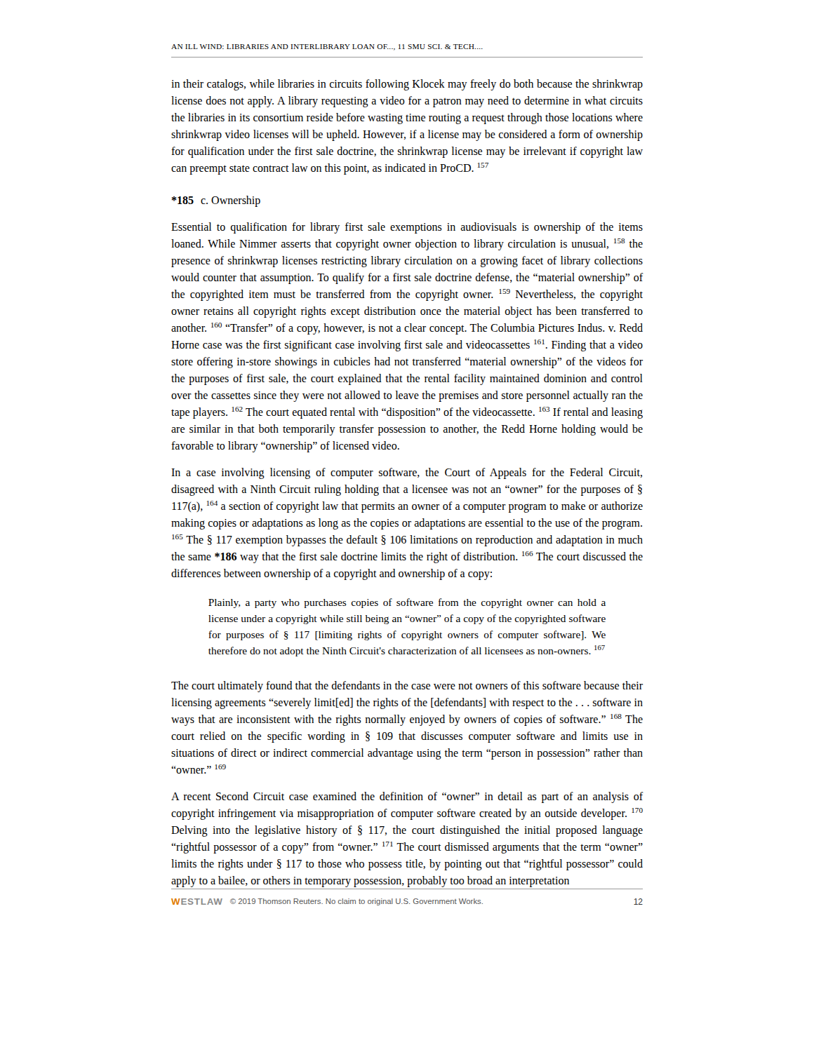An Ill Wind: Libraries and Interlibrary Loan of..., 11 SMU Sci. & Tech....
in their catalogs, while libraries in circuits following Klocek may freely do both because the shrinkwrap license does not apply. A library requesting a video for a patron may need to determine in what circuits the libraries in its consortium reside before wasting time routing a request through those locations where shrinkwrap video licenses will be upheld. However, if a license may be considered a form of ownership for qualification under the first sale doctrine, the shrinkwrap license may be irrelevant if copyright law can preempt state contract law on this point, as indicated in ProCD. 157
*185 c. Ownership
Essential to qualification for library first sale exemptions in audiovisuals is ownership of the items loaned. While Nimmer asserts that copyright owner objection to library circulation is unusual, 158 the presence of shrinkwrap licenses restricting library circulation on a growing facet of library collections would counter that assumption. To qualify for a first sale doctrine defense, the “material ownership” of the copyrighted item must be transferred from the copyright owner. 159 Nevertheless, the copyright owner retains all copyright rights except distribution once the material object has been transferred to another. 160 “Transfer” of a copy, however, is not a clear concept. The Columbia Pictures Indus. v. Redd Horne case was the first significant case involving first sale and videocassettes 161. Finding that a video store offering in-store showings in cubicles had not transferred “material ownership” of the videos for the purposes of first sale, the court explained that the rental facility maintained dominion and control over the cassettes since they were not allowed to leave the premises and store personnel actually ran the tape players. 162 The court equated rental with “disposition” of the videocassette. 163 If rental and leasing are similar in that both temporarily transfer possession to another, the Redd Horne holding would be favorable to library “ownership” of licensed video.
In a case involving licensing of computer software, the Court of Appeals for the Federal Circuit, disagreed with a Ninth Circuit ruling holding that a licensee was not an “owner” for the purposes of § 117(a), 164 a section of copyright law that permits an owner of a computer program to make or authorize making copies or adaptations as long as the copies or adaptations are essential to the use of the program. 165 The § 117 exemption bypasses the default § 106 limitations on reproduction and adaptation in much the same *186 way that the first sale doctrine limits the right of distribution. 166 The court discussed the differences between ownership of a copyright and ownership of a copy:
Plainly, a party who purchases copies of software from the copyright owner can hold a license under a copyright while still being an “owner” of a copy of the copyrighted software for purposes of § 117 [limiting rights of copyright owners of computer software]. We therefore do not adopt the Ninth Circuit's characterization of all licensees as non-owners. 167
The court ultimately found that the defendants in the case were not owners of this software because their licensing agreements “severely limit[ed] the rights of the [defendants] with respect to the . . . software in ways that are inconsistent with the rights normally enjoyed by owners of copies of software.” 168 The court relied on the specific wording in § 109 that discusses computer software and limits use in situations of direct or indirect commercial advantage using the term “person in possession” rather than “owner.” 169
A recent Second Circuit case examined the definition of “owner” in detail as part of an analysis of copyright infringement via misappropriation of computer software created by an outside developer. 170 Delving into the legislative history of § 117, the court distinguished the initial proposed language “rightful possessor of a copy” from “owner.” 171 The court dismissed arguments that the term “owner” limits the rights under § 117 to those who possess title, by pointing out that “rightful possessor” could apply to a bailee, or others in temporary possession, probably too broad an interpretation
WESTLAW © 2019 Thomson Reuters. No claim to original U.S. Government Works. 12